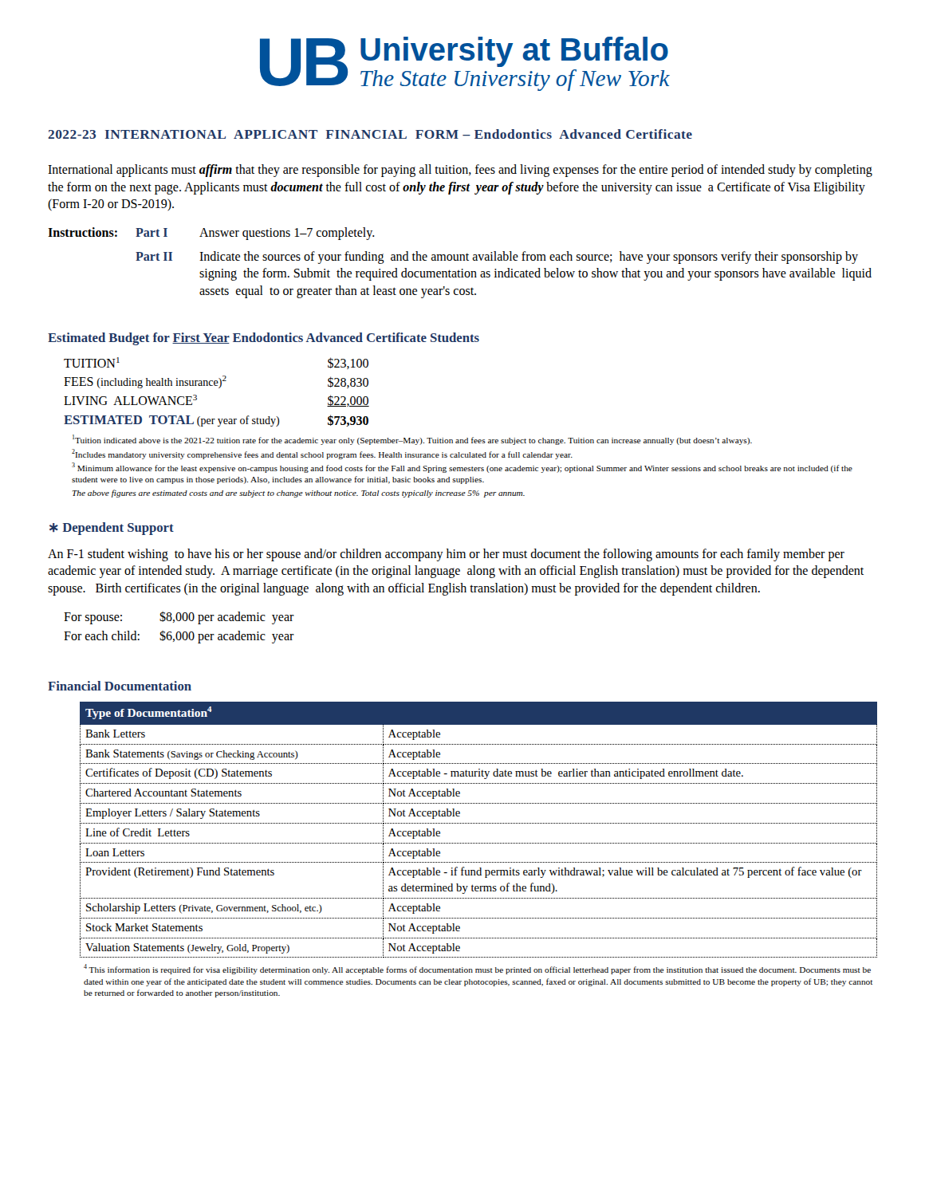UB University at Buffalo
The State University of New York
2022-23 INTERNATIONAL APPLICANT FINANCIAL FORM – Endodontics Advanced Certificate
International applicants must affirm that they are responsible for paying all tuition, fees and living expenses for the entire period of intended study by completing the form on the next page. Applicants must document the full cost of only the first year of study before the university can issue a Certificate of Visa Eligibility (Form I-20 or DS-2019).
| Instructions: | Part I | Answer questions 1–7 completely. |
| | Part II | Indicate the sources of your funding and the amount available from each source; have your sponsors verify their sponsorship by signing the form. Submit the required documentation as indicated below to show that you and your sponsors have available liquid assets equal to or greater than at least one year's cost. |
Estimated Budget for First Year Endodontics Advanced Certificate Students
| TUITION 1 | $23,100 |
| FEES (including health insurance) 2 | $28,830 |
| LIVING ALLOWANCE 3 | $22,000 |
| ESTIMATED TOTAL (per year of study) | $73,930 |
1Tuition indicated above is the 2021-22 tuition rate for the academic year only (September–May). Tuition and fees are subject to change. Tuition can increase annually (but doesn’t always).
2Includes mandatory university comprehensive fees and dental school program fees. Health insurance is calculated for a full calendar year.
3 Minimum allowance for the least expensive on-campus housing and food costs for the Fall and Spring semesters (one academic year); optional Summer and Winter sessions and school breaks are not included (if the student were to live on campus in those periods). Also, includes an allowance for initial, basic books and supplies.
The above figures are estimated costs and are subject to change without notice. Total costs typically increase 5% per annum.
∗ Dependent Support
An F-1 student wishing to have his or her spouse and/or children accompany him or her must document the following amounts for each family member per academic year of intended study. A marriage certificate (in the original language along with an official English translation) must be provided for the dependent spouse. Birth certificates (in the original language along with an official English translation) must be provided for the dependent children.
| For spouse: | $8,000 per academic year |
| For each child: | $6,000 per academic year |
Financial Documentation
| Type of Documentation 4 |
| --- |
| Bank Letters | Acceptable |
| Bank Statements (Savings or Checking Accounts) | Acceptable |
| Certificates of Deposit (CD) Statements | Acceptable - maturity date must be earlier than anticipated enrollment date. |
| Chartered Accountant Statements | Not Acceptable |
| Employer Letters / Salary Statements | Not Acceptable |
| Line of Credit Letters | Acceptable |
| Loan Letters | Acceptable |
| Provident (Retirement) Fund Statements | Acceptable - if fund permits early withdrawal; value will be calculated at 75 percent of face value (or as determined by terms of the fund). |
| Scholarship Letters (Private, Government, School, etc.) | Acceptable |
| Stock Market Statements | Not Acceptable |
| Valuation Statements (Jewelry, Gold, Property) | Not Acceptable |
4 This information is required for visa eligibility determination only. All acceptable forms of documentation must be printed on official letterhead paper from the institution that issued the document. Documents must be dated within one year of the anticipated date the student will commence studies. Documents can be clear photocopies, scanned, faxed or original. All documents submitted to UB become the property of UB; they cannot be returned or forwarded to another person/institution.